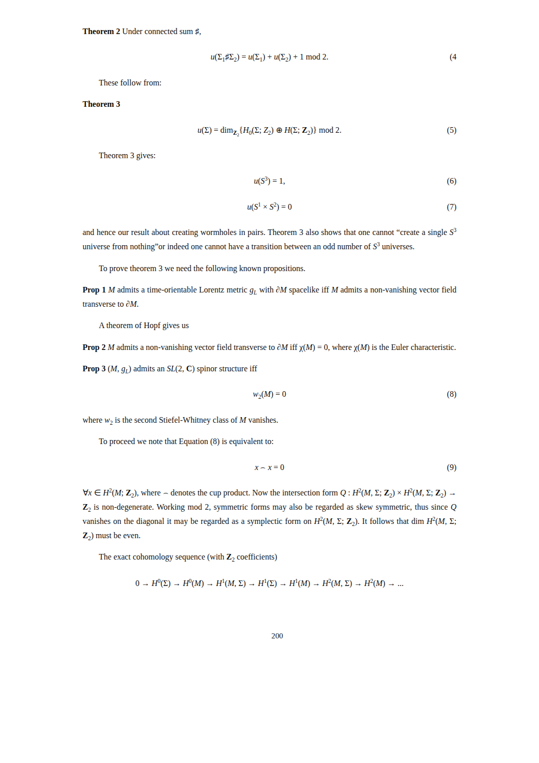Theorem 2 Under connected sum ♯,
u(Σ1♯Σ2) = u(Σ1) + u(Σ2) + 1 mod 2.
(4
These follow from:
Theorem 3
u(Σ) = dimZ2{H0(Σ; Z2) ⊕ H(Σ; Z2)} mod 2.
(5)
Theorem 3 gives:
u(S3) = 1,
(6)
u(S1 × S2) = 0
(7)
and hence our result about creating wormholes in pairs. Theorem 3 also shows that one cannot “create a single S3 universe from nothing”or indeed one cannot have a transition between an odd number of S3 universes.
To prove theorem 3 we need the following known propositions.
Prop 1 M admits a time-orientable Lorentz metric gL with ∂M spacelike iff M admits a non-vanishing vector field transverse to ∂M.
A theorem of Hopf gives us
Prop 2 M admits a non-vanishing vector field transverse to ∂M iff χ(M) = 0, where χ(M) is the Euler characteristic.
Prop 3 (M, gL) admits an SL(2, C) spinor structure iff
w2(M) = 0
(8)
where w2 is the second Stiefel-Whitney class of M vanishes.
To proceed we note that Equation (8) is equivalent to:
x ⌢ x = 0
(9)
∀x ∈ H2(M; Z2), where ⌢ denotes the cup product. Now the intersection form Q : H2(M, Σ; Z2) × H2(M, Σ; Z2) → Z2 is non-degenerate. Working mod 2, symmetric forms may also be regarded as skew symmetric, thus since Q vanishes on the diagonal it may be regarded as a symplectic form on H2(M, Σ; Z2). It follows that dim H2(M, Σ; Z2) must be even.
The exact cohomology sequence (with Z2 coefficients)
0 → H0(Σ) → H0(M) → H1(M, Σ) → H1(Σ) → H1(M) → H2(M, Σ) → H2(M) → ...
200